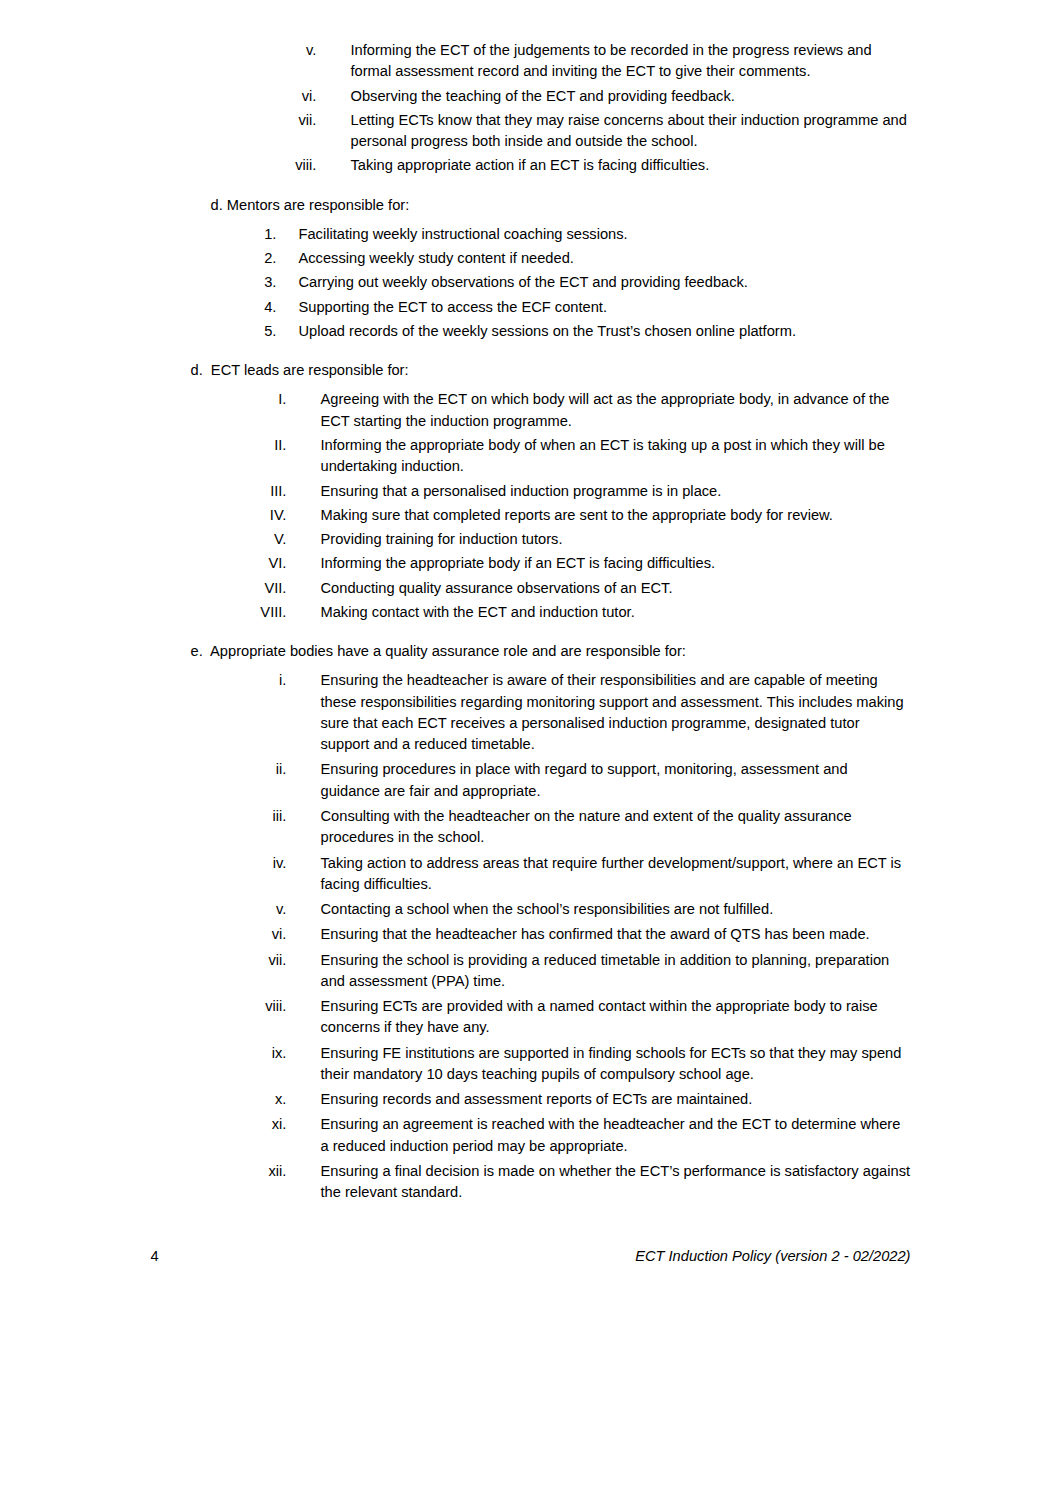Informing the ECT of the judgements to be recorded in the progress reviews and formal assessment record and inviting the ECT to give their comments.
Observing the teaching of the ECT and providing feedback.
Letting ECTs know that they may raise concerns about their induction programme and personal progress both inside and outside the school.
Taking appropriate action if an ECT is facing difficulties.
d. Mentors are responsible for:
Facilitating weekly instructional coaching sessions.
Accessing weekly study content if needed.
Carrying out weekly observations of the ECT and providing feedback.
Supporting the ECT to access the ECF content.
Upload records of the weekly sessions on the Trust’s chosen online platform.
d. ECT leads are responsible for:
Agreeing with the ECT on which body will act as the appropriate body, in advance of the ECT starting the induction programme.
Informing the appropriate body of when an ECT is taking up a post in which they will be undertaking induction.
Ensuring that a personalised induction programme is in place.
Making sure that completed reports are sent to the appropriate body for review.
Providing training for induction tutors.
Informing the appropriate body if an ECT is facing difficulties.
Conducting quality assurance observations of an ECT.
Making contact with the ECT and induction tutor.
e. Appropriate bodies have a quality assurance role and are responsible for:
Ensuring the headteacher is aware of their responsibilities and are capable of meeting these responsibilities regarding monitoring support and assessment. This includes making sure that each ECT receives a personalised induction programme, designated tutor support and a reduced timetable.
Ensuring procedures in place with regard to support, monitoring, assessment and guidance are fair and appropriate.
Consulting with the headteacher on the nature and extent of the quality assurance procedures in the school.
Taking action to address areas that require further development/support, where an ECT is facing difficulties.
Contacting a school when the school’s responsibilities are not fulfilled.
Ensuring that the headteacher has confirmed that the award of QTS has been made.
Ensuring the school is providing a reduced timetable in addition to planning, preparation and assessment (PPA) time.
Ensuring ECTs are provided with a named contact within the appropriate body to raise concerns if they have any.
Ensuring FE institutions are supported in finding schools for ECTs so that they may spend their mandatory 10 days teaching pupils of compulsory school age.
Ensuring records and assessment reports of ECTs are maintained.
Ensuring an agreement is reached with the headteacher and the ECT to determine where a reduced induction period may be appropriate.
Ensuring a final decision is made on whether the ECT’s performance is satisfactory against the relevant standard.
4 ECT Induction Policy (version 2 - 02/2022)